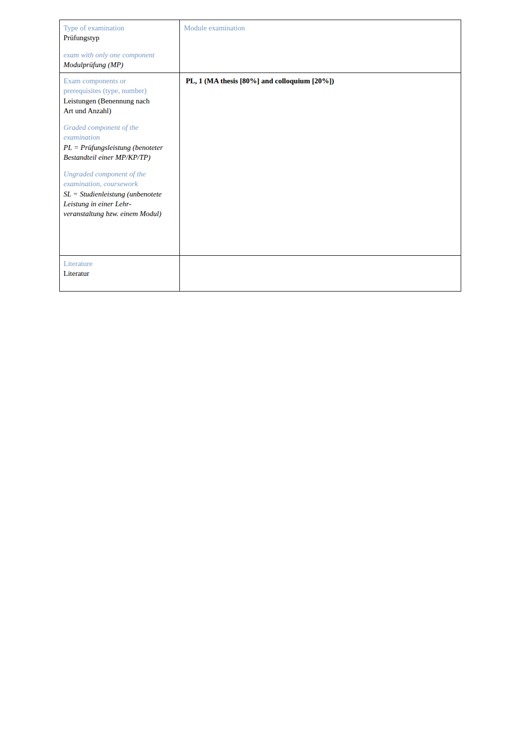| Type of examination Prüfungstyp exam with only one component Modulprüfung (MP) | Module examination |
| Exam components or prerequisites (type, number) Leistungen (Benennung nach Art und Anzahl) Graded component of the examination PL = Prüfungsleistung (benoteter Bestandteil einer MP/KP/TP) Ungraded component of the examination, coursework SL = Studienleistung (unbenotete Leistung in einer Lehr- veranstaltung bzw. einem Modul) | PL, 1 (MA thesis [80%] and colloquium [20%]) |
| Literature Literatur | |